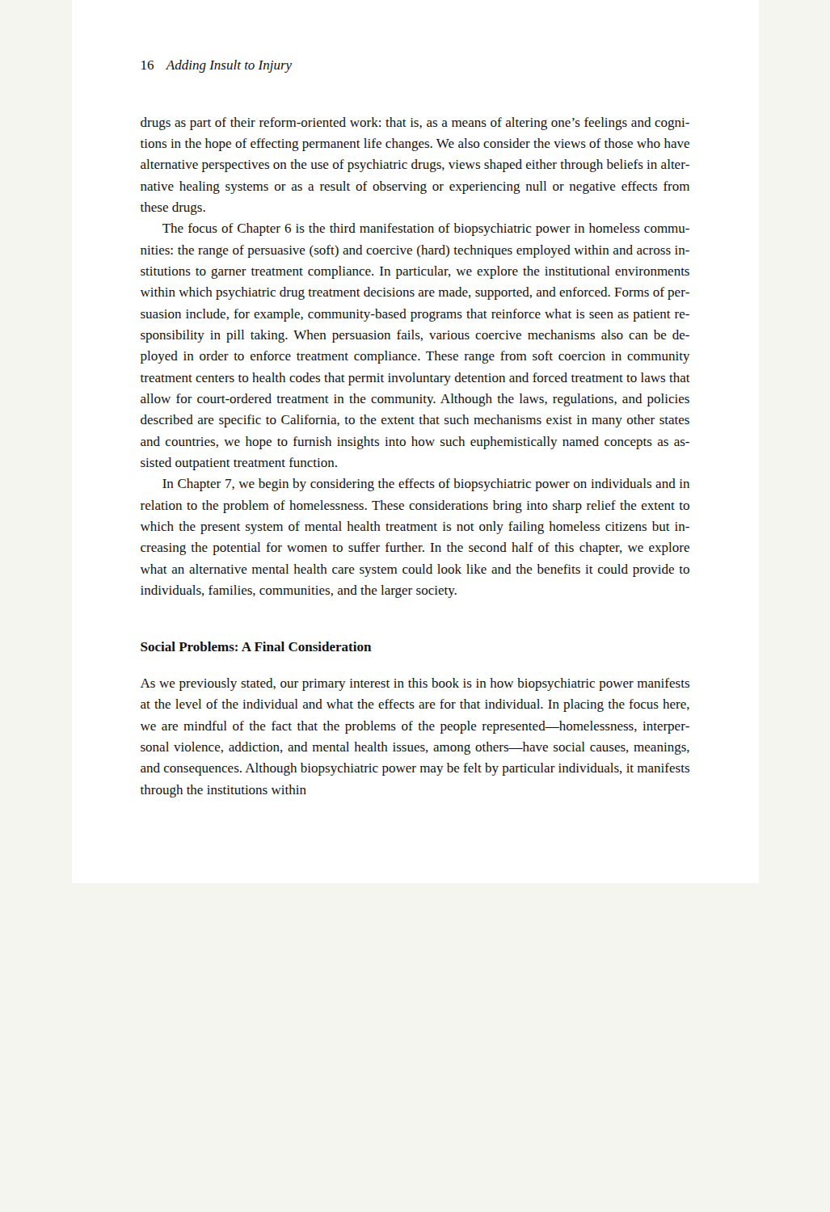16 Adding Insult to Injury
drugs as part of their reform-oriented work: that is, as a means of altering one’s feelings and cognitions in the hope of effecting permanent life changes. We also consider the views of those who have alternative perspectives on the use of psychiatric drugs, views shaped either through beliefs in alternative healing systems or as a result of observing or experiencing null or negative effects from these drugs.
The focus of Chapter 6 is the third manifestation of biopsychiatric power in homeless communities: the range of persuasive (soft) and coercive (hard) techniques employed within and across institutions to garner treatment compliance. In particular, we explore the institutional environments within which psychiatric drug treatment decisions are made, supported, and enforced. Forms of persuasion include, for example, community-based programs that reinforce what is seen as patient responsibility in pill taking. When persuasion fails, various coercive mechanisms also can be deployed in order to enforce treatment compliance. These range from soft coercion in community treatment centers to health codes that permit involuntary detention and forced treatment to laws that allow for court-ordered treatment in the community. Although the laws, regulations, and policies described are specific to California, to the extent that such mechanisms exist in many other states and countries, we hope to furnish insights into how such euphemistically named concepts as assisted outpatient treatment function.
In Chapter 7, we begin by considering the effects of biopsychiatric power on individuals and in relation to the problem of homelessness. These considerations bring into sharp relief the extent to which the present system of mental health treatment is not only failing homeless citizens but increasing the potential for women to suffer further. In the second half of this chapter, we explore what an alternative mental health care system could look like and the benefits it could provide to individuals, families, communities, and the larger society.
Social Problems: A Final Consideration
As we previously stated, our primary interest in this book is in how biopsychiatric power manifests at the level of the individual and what the effects are for that individual. In placing the focus here, we are mindful of the fact that the problems of the people represented—homelessness, interpersonal violence, addiction, and mental health issues, among others—have social causes, meanings, and consequences. Although biopsychiatric power may be felt by particular individuals, it manifests through the institutions within